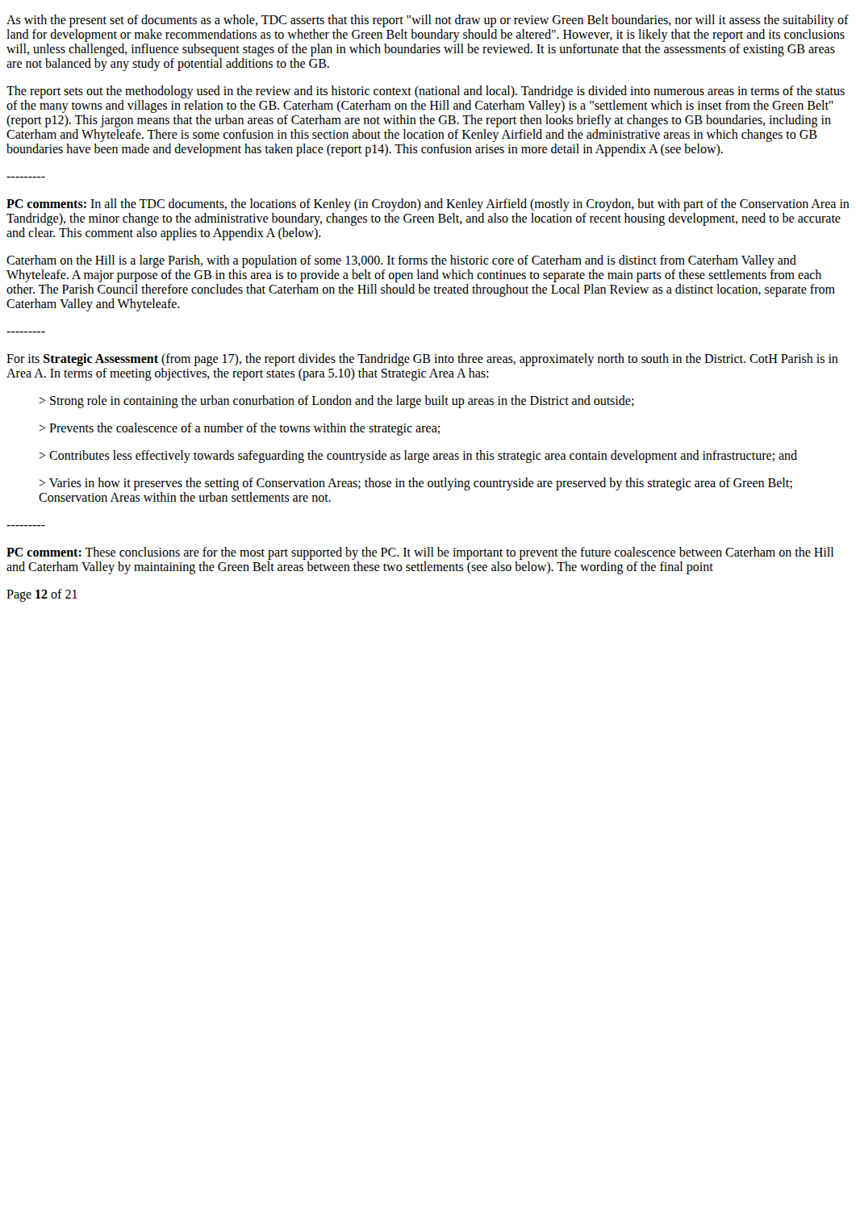As with the present set of documents as a whole, TDC asserts that this report "will not draw up or review Green Belt boundaries, nor will it assess the suitability of land for development or make recommendations as to whether the Green Belt boundary should be altered". However, it is likely that the report and its conclusions will, unless challenged, influence subsequent stages of the plan in which boundaries will be reviewed. It is unfortunate that the assessments of existing GB areas are not balanced by any study of potential additions to the GB.
The report sets out the methodology used in the review and its historic context (national and local). Tandridge is divided into numerous areas in terms of the status of the many towns and villages in relation to the GB. Caterham (Caterham on the Hill and Caterham Valley) is a "settlement which is inset from the Green Belt" (report p12). This jargon means that the urban areas of Caterham are not within the GB. The report then looks briefly at changes to GB boundaries, including in Caterham and Whyteleafe. There is some confusion in this section about the location of Kenley Airfield and the administrative areas in which changes to GB boundaries have been made and development has taken place (report p14). This confusion arises in more detail in Appendix A (see below).
---------
PC comments: In all the TDC documents, the locations of Kenley (in Croydon) and Kenley Airfield (mostly in Croydon, but with part of the Conservation Area in Tandridge), the minor change to the administrative boundary, changes to the Green Belt, and also the location of recent housing development, need to be accurate and clear. This comment also applies to Appendix A (below).
Caterham on the Hill is a large Parish, with a population of some 13,000. It forms the historic core of Caterham and is distinct from Caterham Valley and Whyteleafe. A major purpose of the GB in this area is to provide a belt of open land which continues to separate the main parts of these settlements from each other. The Parish Council therefore concludes that Caterham on the Hill should be treated throughout the Local Plan Review as a distinct location, separate from Caterham Valley and Whyteleafe.
---------
For its Strategic Assessment (from page 17), the report divides the Tandridge GB into three areas, approximately north to south in the District. CotH Parish is in Area A. In terms of meeting objectives, the report states (para 5.10) that Strategic Area A has:
> Strong role in containing the urban conurbation of London and the large built up areas in the District and outside;
> Prevents the coalescence of a number of the towns within the strategic area;
> Contributes less effectively towards safeguarding the countryside as large areas in this strategic area contain development and infrastructure; and
> Varies in how it preserves the setting of Conservation Areas; those in the outlying countryside are preserved by this strategic area of Green Belt; Conservation Areas within the urban settlements are not.
---------
PC comment: These conclusions are for the most part supported by the PC. It will be important to prevent the future coalescence between Caterham on the Hill and Caterham Valley by maintaining the Green Belt areas between these two settlements (see also below). The wording of the final point
Page 12 of 21